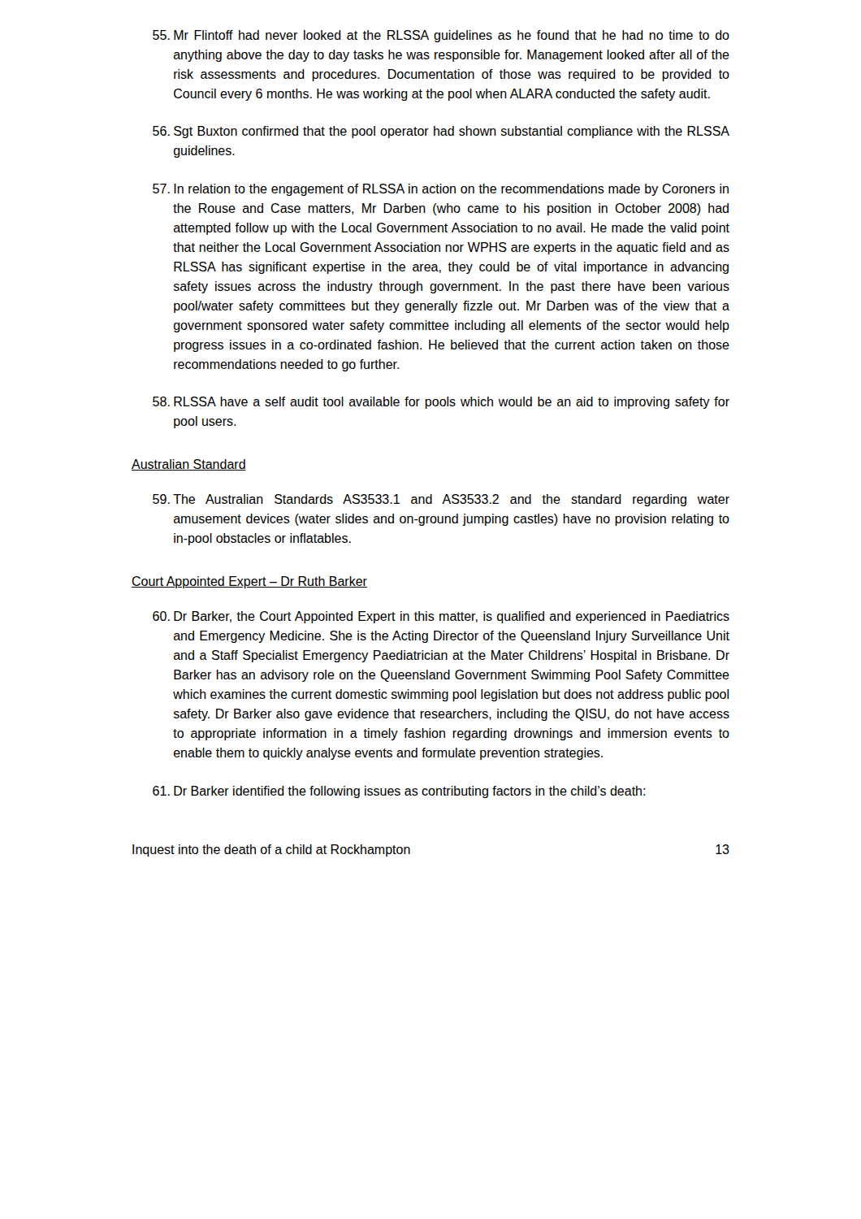55. Mr Flintoff had never looked at the RLSSA guidelines as he found that he had no time to do anything above the day to day tasks he was responsible for. Management looked after all of the risk assessments and procedures. Documentation of those was required to be provided to Council every 6 months. He was working at the pool when ALARA conducted the safety audit.
56. Sgt Buxton confirmed that the pool operator had shown substantial compliance with the RLSSA guidelines.
57. In relation to the engagement of RLSSA in action on the recommendations made by Coroners in the Rouse and Case matters, Mr Darben (who came to his position in October 2008) had attempted follow up with the Local Government Association to no avail. He made the valid point that neither the Local Government Association nor WPHS are experts in the aquatic field and as RLSSA has significant expertise in the area, they could be of vital importance in advancing safety issues across the industry through government. In the past there have been various pool/water safety committees but they generally fizzle out. Mr Darben was of the view that a government sponsored water safety committee including all elements of the sector would help progress issues in a co-ordinated fashion. He believed that the current action taken on those recommendations needed to go further.
58. RLSSA have a self audit tool available for pools which would be an aid to improving safety for pool users.
Australian Standard
59. The Australian Standards AS3533.1 and AS3533.2 and the standard regarding water amusement devices (water slides and on-ground jumping castles) have no provision relating to in-pool obstacles or inflatables.
Court Appointed Expert – Dr Ruth Barker
60. Dr Barker, the Court Appointed Expert in this matter, is qualified and experienced in Paediatrics and Emergency Medicine. She is the Acting Director of the Queensland Injury Surveillance Unit and a Staff Specialist Emergency Paediatrician at the Mater Childrens’ Hospital in Brisbane. Dr Barker has an advisory role on the Queensland Government Swimming Pool Safety Committee which examines the current domestic swimming pool legislation but does not address public pool safety. Dr Barker also gave evidence that researchers, including the QISU, do not have access to appropriate information in a timely fashion regarding drownings and immersion events to enable them to quickly analyse events and formulate prevention strategies.
61. Dr Barker identified the following issues as contributing factors in the child’s death:
Inquest into the death of a child at Rockhampton 13